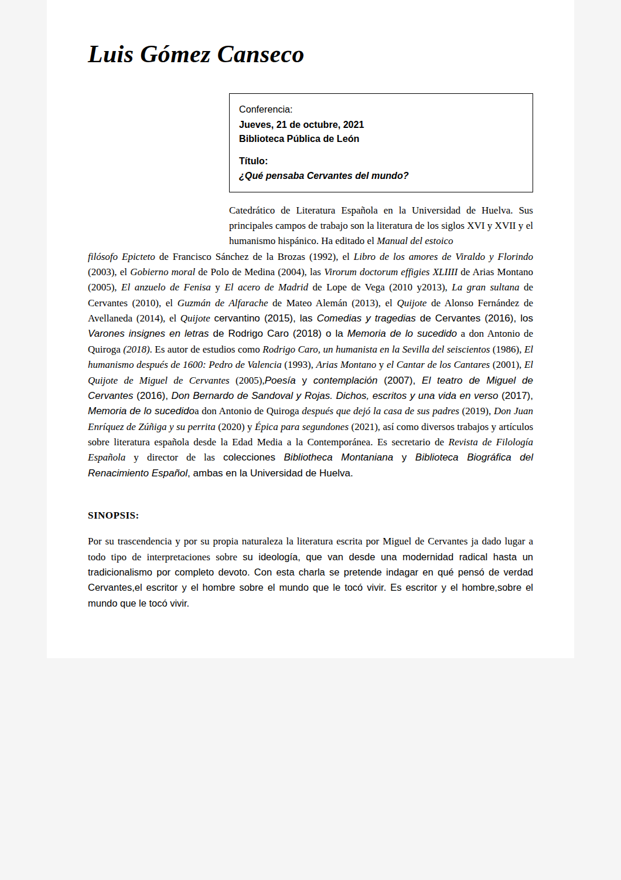Luis Gómez Canseco
Conferencia:
Jueves, 21 de octubre, 2021
Biblioteca Pública de León
Título:
¿Qué pensaba Cervantes del mundo?
Catedrático de Literatura Española en la Universidad de Huelva. Sus principales campos de trabajo son la literatura de los siglos XVI y XVII y el humanismo hispánico. Ha editado el Manual del estoico
filósofo Epicteto de Francisco Sánchez de la Brozas (1992), el Libro de los amores de Viraldo y Florindo (2003), el Gobierno moral de Polo de Medina (2004), las Virorum doctorum effigies XLIIII de Arias Montano (2005), El anzuelo de Fenisa y El acero de Madrid de Lope de Vega (2010 y2013), La gran sultana de Cervantes (2010), el Guzmán de Alfarache de Mateo Alemán (2013), el Quijote de Alonso Fernández de Avellaneda (2014), el Quijote cervantino (2015), las Comedias y tragedias de Cervantes (2016), los Varones insignes en letras de Rodrigo Caro (2018) o la Memoria de lo sucedido a don Antonio de Quiroga (2018). Es autor de estudios como Rodrigo Caro, un humanista en la Sevilla del seiscientos (1986), El humanismo después de 1600: Pedro de Valencia (1993), Arias Montano y el Cantar de los Cantares (2001), El Quijote de Miguel de Cervantes (2005),Poesía y contemplación (2007), El teatro de Miguel de Cervantes (2016), Don Bernardo de Sandoval y Rojas. Dichos, escritos y una vida en verso (2017), Memoria de lo sucedidoa don Antonio de Quiroga después que dejó la casa de sus padres (2019), Don Juan Enríquez de Zúñiga y su perrita (2020) y Épica para segundones (2021), así como diversos trabajos y artículos sobre literatura española desde la Edad Media a la Contemporánea. Es secretario de Revista de Filología Española y director de las colecciones Bibliotheca Montaniana y Biblioteca Biográfica del Renacimiento Español, ambas en la Universidad de Huelva.
SINOPSIS:
Por su trascendencia y por su propia naturaleza la literatura escrita por Miguel de Cervantes ja dado lugar a todo tipo de interpretaciones sobre su ideología, que van desde una modernidad radical hasta un tradicionalismo por completo devoto. Con esta charla se pretende indagar en qué pensó de verdad Cervantes,el escritor y el hombre sobre el mundo que le tocó vivir. Es escritor y el hombre,sobre el mundo que le tocó vivir.